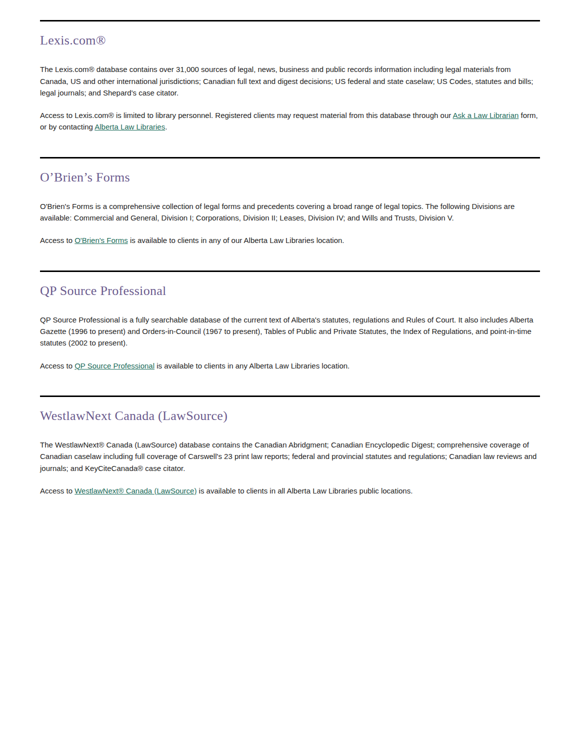Lexis.com®
The Lexis.com® database contains over 31,000 sources of legal, news, business and public records information including legal materials from Canada, US and other international jurisdictions; Canadian full text and digest decisions; US federal and state caselaw; US Codes, statutes and bills; legal journals; and Shepard's case citator.
Access to Lexis.com® is limited to library personnel. Registered clients may request material from this database through our Ask a Law Librarian form, or by contacting Alberta Law Libraries.
O’Brien’s Forms
O'Brien's Forms is a comprehensive collection of legal forms and precedents covering a broad range of legal topics. The following Divisions are available: Commercial and General, Division I; Corporations, Division II; Leases, Division IV; and Wills and Trusts, Division V.
Access to O'Brien's Forms is available to clients in any of our Alberta Law Libraries location.
QP Source Professional
QP Source Professional is a fully searchable database of the current text of Alberta's statutes, regulations and Rules of Court. It also includes Alberta Gazette (1996 to present) and Orders-in-Council (1967 to present), Tables of Public and Private Statutes, the Index of Regulations, and point-in-time statutes (2002 to present).
Access to QP Source Professional is available to clients in any Alberta Law Libraries location.
WestlawNext Canada (LawSource)
The WestlawNext® Canada (LawSource) database contains the Canadian Abridgment; Canadian Encyclopedic Digest; comprehensive coverage of Canadian caselaw including full coverage of Carswell's 23 print law reports; federal and provincial statutes and regulations; Canadian law reviews and journals; and KeyCiteCanada® case citator.
Access to WestlawNext® Canada (LawSource) is available to clients in all Alberta Law Libraries public locations.